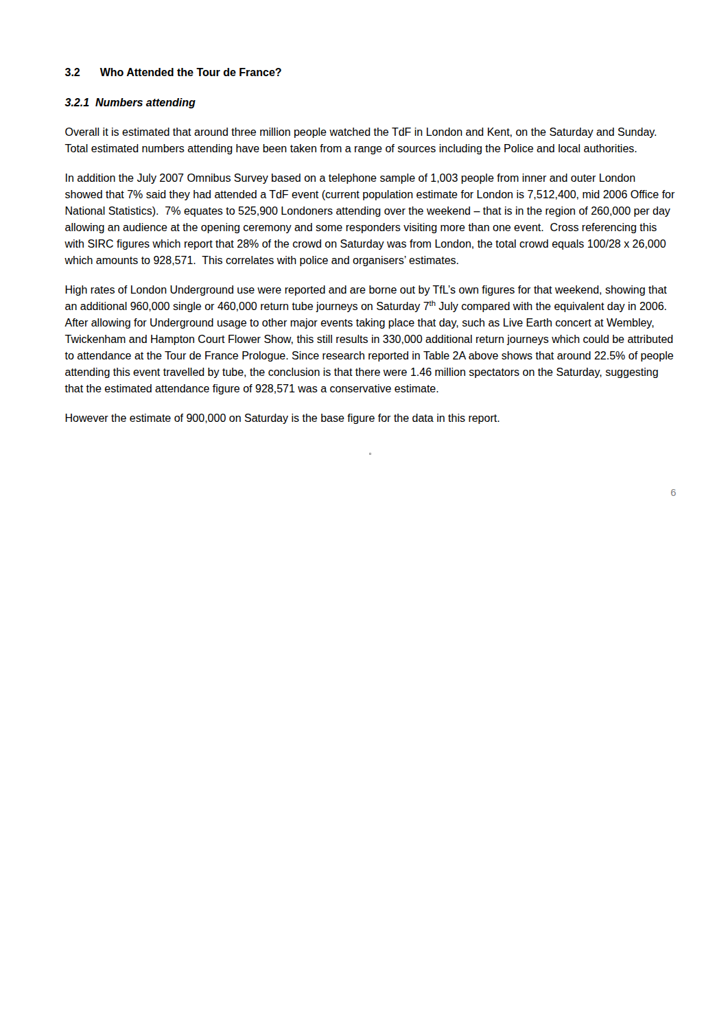3.2 Who Attended the Tour de France?
3.2.1 Numbers attending
Overall it is estimated that around three million people watched the TdF in London and Kent, on the Saturday and Sunday. Total estimated numbers attending have been taken from a range of sources including the Police and local authorities.
In addition the July 2007 Omnibus Survey based on a telephone sample of 1,003 people from inner and outer London showed that 7% said they had attended a TdF event (current population estimate for London is 7,512,400, mid 2006 Office for National Statistics). 7% equates to 525,900 Londoners attending over the weekend – that is in the region of 260,000 per day allowing an audience at the opening ceremony and some responders visiting more than one event. Cross referencing this with SIRC figures which report that 28% of the crowd on Saturday was from London, the total crowd equals 100/28 x 26,000 which amounts to 928,571. This correlates with police and organisers’ estimates.
High rates of London Underground use were reported and are borne out by TfL’s own figures for that weekend, showing that an additional 960,000 single or 460,000 return tube journeys on Saturday 7th July compared with the equivalent day in 2006. After allowing for Underground usage to other major events taking place that day, such as Live Earth concert at Wembley, Twickenham and Hampton Court Flower Show, this still results in 330,000 additional return journeys which could be attributed to attendance at the Tour de France Prologue. Since research reported in Table 2A above shows that around 22.5% of people attending this event travelled by tube, the conclusion is that there were 1.46 million spectators on the Saturday, suggesting that the estimated attendance figure of 928,571 was a conservative estimate.
However the estimate of 900,000 on Saturday is the base figure for the data in this report.
6